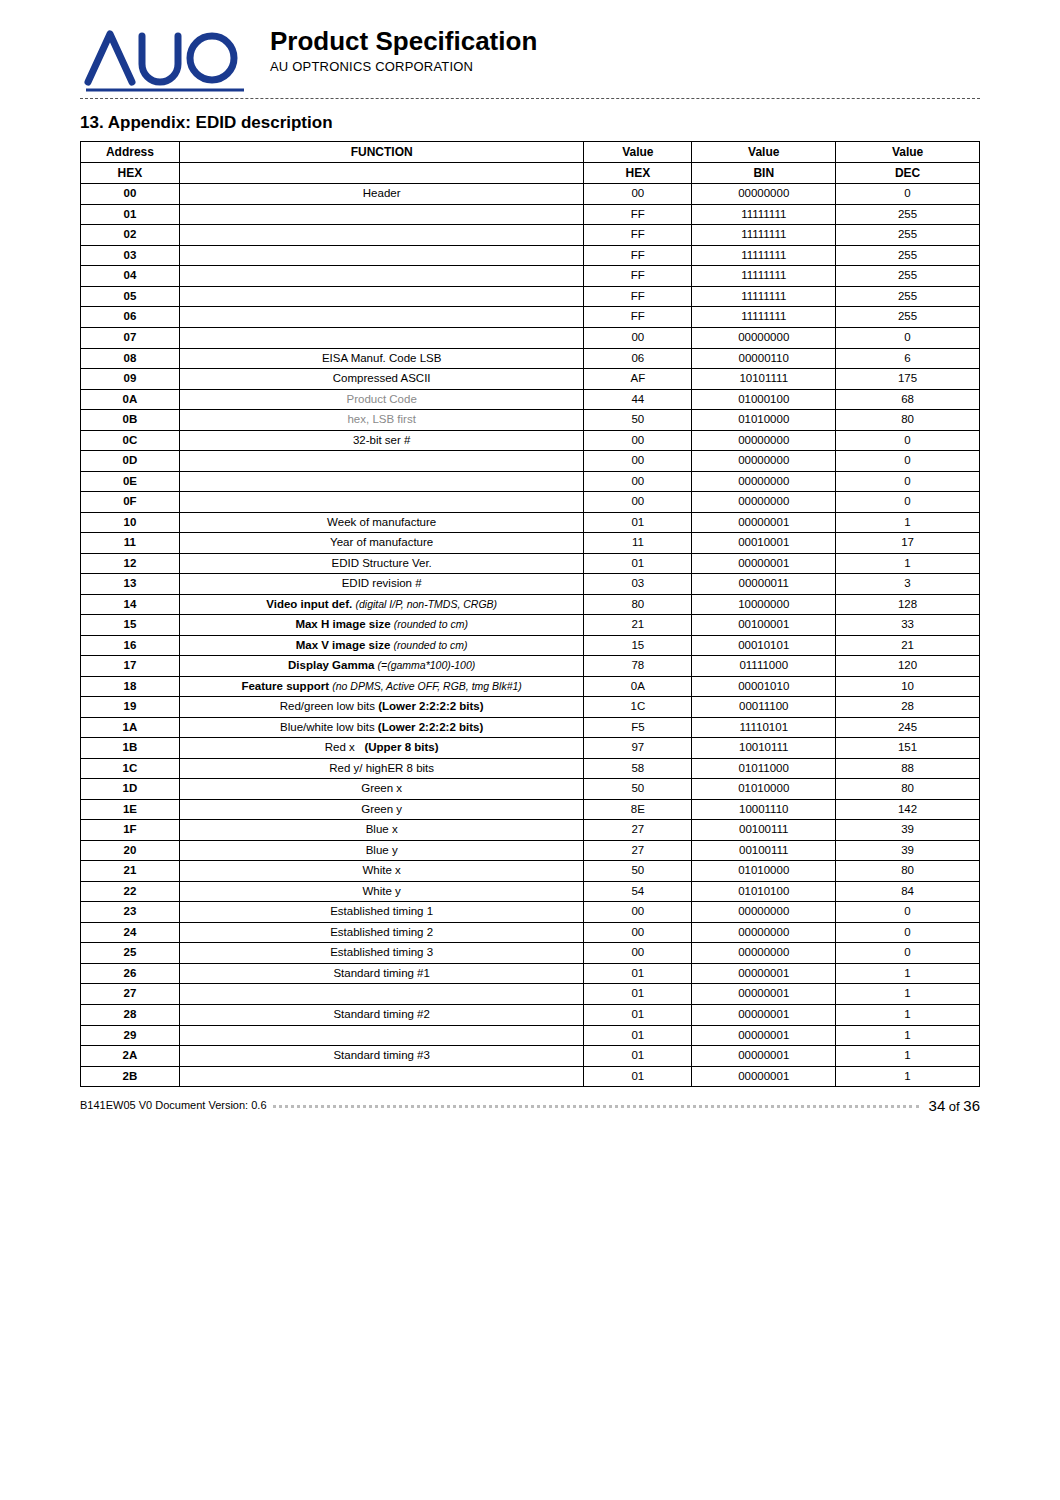Product Specification
AU OPTRONICS CORPORATION
13. Appendix: EDID description
| Address | FUNCTION | Value | Value | Value |
| --- | --- | --- | --- | --- |
| HEX | | HEX | BIN | DEC |
| 00 | Header | 00 | 00000000 | 0 |
| 01 | | FF | 11111111 | 255 |
| 02 | | FF | 11111111 | 255 |
| 03 | | FF | 11111111 | 255 |
| 04 | | FF | 11111111 | 255 |
| 05 | | FF | 11111111 | 255 |
| 06 | | FF | 11111111 | 255 |
| 07 | | 00 | 00000000 | 0 |
| 08 | EISA Manuf. Code LSB | 06 | 00000110 | 6 |
| 09 | Compressed ASCII | AF | 10101111 | 175 |
| 0A | Product Code | 44 | 01000100 | 68 |
| 0B | hex, LSB first | 50 | 01010000 | 80 |
| 0C | 32-bit ser # | 00 | 00000000 | 0 |
| 0D | | 00 | 00000000 | 0 |
| 0E | | 00 | 00000000 | 0 |
| 0F | | 00 | 00000000 | 0 |
| 10 | Week of manufacture | 01 | 00000001 | 1 |
| 11 | Year of manufacture | 11 | 00010001 | 17 |
| 12 | EDID Structure Ver. | 01 | 00000001 | 1 |
| 13 | EDID revision # | 03 | 00000011 | 3 |
| 14 | Video input def. (digital I/P, non-TMDS, CRGB) | 80 | 10000000 | 128 |
| 15 | Max H image size (rounded to cm) | 21 | 00100001 | 33 |
| 16 | Max V image size (rounded to cm) | 15 | 00010101 | 21 |
| 17 | Display Gamma (=(gamma*100)-100) | 78 | 01111000 | 120 |
| 18 | Feature support (no DPMS, Active OFF, RGB, tmg Blk#1) | 0A | 00001010 | 10 |
| 19 | Red/green low bits (Lower 2:2:2:2 bits) | 1C | 00011100 | 28 |
| 1A | Blue/white low bits (Lower 2:2:2:2 bits) | F5 | 11110101 | 245 |
| 1B | Red x (Upper 8 bits) | 97 | 10010111 | 151 |
| 1C | Red y/ highER 8 bits | 58 | 01011000 | 88 |
| 1D | Green x | 50 | 01010000 | 80 |
| 1E | Green y | 8E | 10001110 | 142 |
| 1F | Blue x | 27 | 00100111 | 39 |
| 20 | Blue y | 27 | 00100111 | 39 |
| 21 | White x | 50 | 01010000 | 80 |
| 22 | White y | 54 | 01010100 | 84 |
| 23 | Established timing 1 | 00 | 00000000 | 0 |
| 24 | Established timing 2 | 00 | 00000000 | 0 |
| 25 | Established timing 3 | 00 | 00000000 | 0 |
| 26 | Standard timing #1 | 01 | 00000001 | 1 |
| 27 | | 01 | 00000001 | 1 |
| 28 | Standard timing #2 | 01 | 00000001 | 1 |
| 29 | | 01 | 00000001 | 1 |
| 2A | Standard timing #3 | 01 | 00000001 | 1 |
| 2B | | 01 | 00000001 | 1 |
B141EW05 V0 Document Version: 0.6
34 of 36